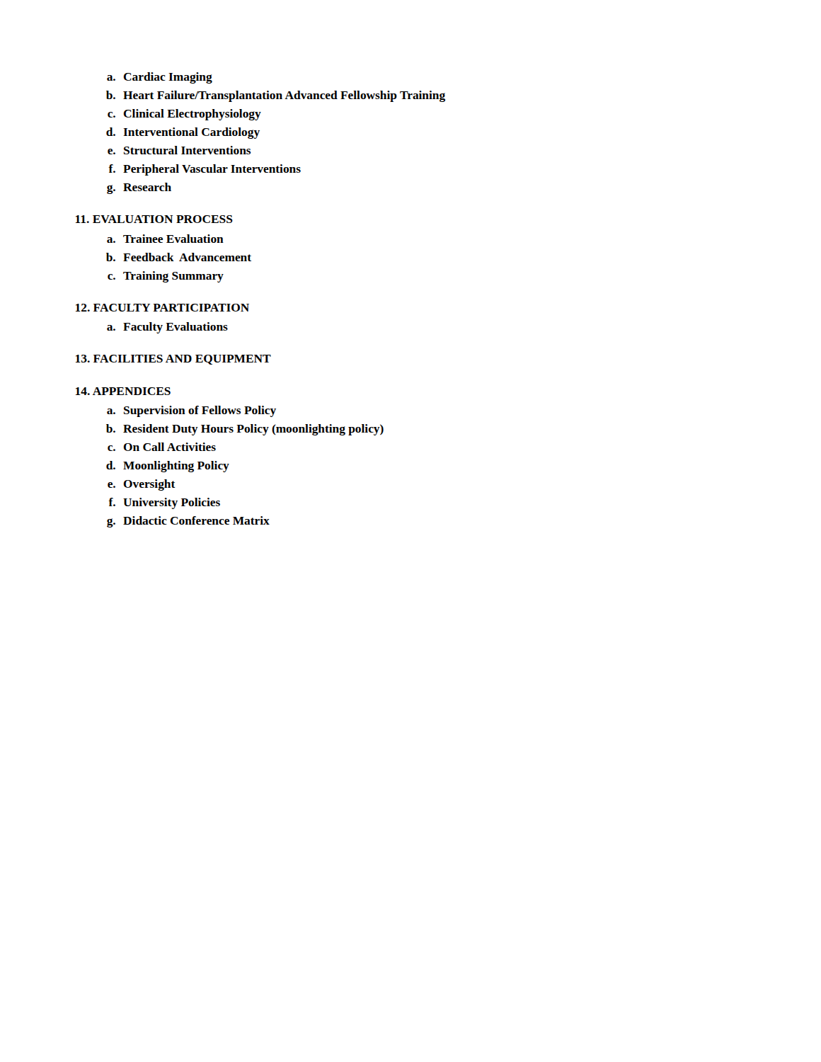Cardiac Imaging
Heart Failure/Transplantation Advanced Fellowship Training
Clinical Electrophysiology
Interventional Cardiology
Structural Interventions
Peripheral Vascular Interventions
Research
11. EVALUATION PROCESS
Trainee Evaluation
Feedback Advancement
Training Summary
12. FACULTY PARTICIPATION
Faculty Evaluations
13. FACILITIES AND EQUIPMENT
14. APPENDICES
Supervision of Fellows Policy
Resident Duty Hours Policy (moonlighting policy)
On Call Activities
Moonlighting Policy
Oversight
University Policies
Didactic Conference Matrix